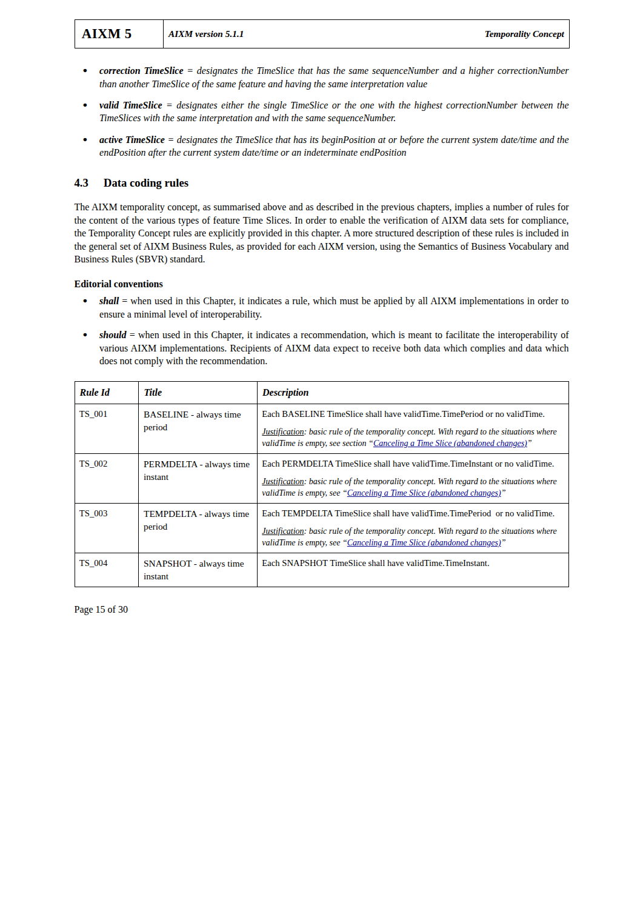AIXM 5
AIXM version 5.1.1
Temporality Concept
correction TimeSlice = designates the TimeSlice that has the same sequenceNumber and a higher correctionNumber than another TimeSlice of the same feature and having the same interpretation value
valid TimeSlice = designates either the single TimeSlice or the one with the highest correctionNumber between the TimeSlices with the same interpretation and with the same sequenceNumber.
active TimeSlice = designates the TimeSlice that has its beginPosition at or before the current system date/time and the endPosition after the current system date/time or an indeterminate endPosition
4.3 Data coding rules
The AIXM temporality concept, as summarised above and as described in the previous chapters, implies a number of rules for the content of the various types of feature Time Slices. In order to enable the verification of AIXM data sets for compliance, the Temporality Concept rules are explicitly provided in this chapter. A more structured description of these rules is included in the general set of AIXM Business Rules, as provided for each AIXM version, using the Semantics of Business Vocabulary and Business Rules (SBVR) standard.
Editorial conventions
shall = when used in this Chapter, it indicates a rule, which must be applied by all AIXM implementations in order to ensure a minimal level of interoperability.
should = when used in this Chapter, it indicates a recommendation, which is meant to facilitate the interoperability of various AIXM implementations. Recipients of AIXM data expect to receive both data which complies and data which does not comply with the recommendation.
| Rule Id | Title | Description |
| --- | --- | --- |
| TS_001 | BASELINE - always time period | Each BASELINE TimeSlice shall have validTime.TimePeriod or no validTime. Justification : basic rule of the temporality concept. With regard to the situations where validTime is empty, see section “ Canceling a Time Slice (abandoned changes) ” |
| TS_002 | PERMDELTA - always time instant | Each PERMDELTA TimeSlice shall have validTime.TimeInstant or no validTime. Justification : basic rule of the temporality concept. With regard to the situations where validTime is empty, see “ Canceling a Time Slice (abandoned changes) ” |
| TS_003 | TEMPDELTA - always time period | Each TEMPDELTA TimeSlice shall have validTime.TimePeriod or no validTime. Justification : basic rule of the temporality concept. With regard to the situations where validTime is empty, see “ Canceling a Time Slice (abandoned changes) ” |
| TS_004 | SNAPSHOT - always time instant | Each SNAPSHOT TimeSlice shall have validTime.TimeInstant. |
Page 15 of 30